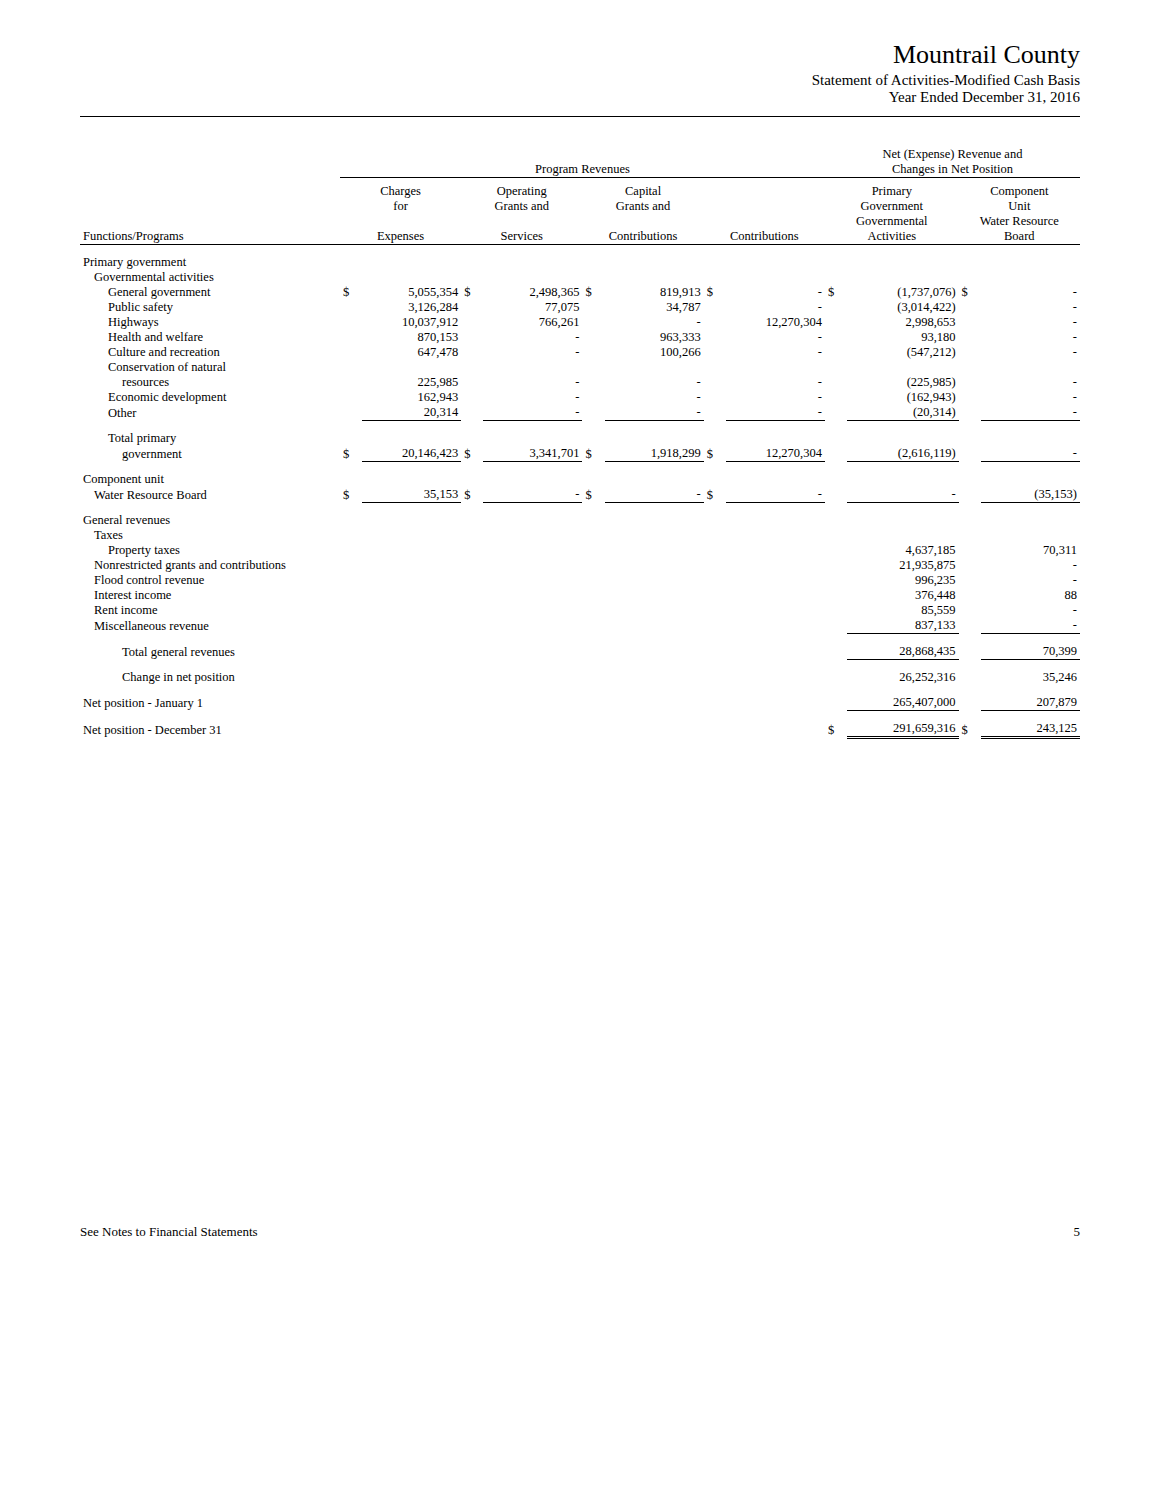Mountrail County
Statement of Activities-Modified Cash Basis
Year Ended December 31, 2016
| | Program Revenues | Net (Expense) Revenue and Changes in Net Position |
| | Charges for | Operating Grants and | Capital Grants and | | Primary Government | Component Unit |
| Functions/Programs | Expenses | Services | Contributions | Contributions | Governmental Activities | Water Resource Board |
| Primary government | |
| Governmental activities | |
| General government | $ | 5,055,354 | $ | 2,498,365 | $ | 819,913 | $ | - | $ | (1,737,076) | $ | - |
| Public safety | | 3,126,284 | | 77,075 | | 34,787 | | - | | (3,014,422) | | - |
| Highways | | 10,037,912 | | 766,261 | | - | | 12,270,304 | | 2,998,653 | | - |
| Health and welfare | | 870,153 | | - | | 963,333 | | - | | 93,180 | | - |
| Culture and recreation | | 647,478 | | - | | 100,266 | | - | | (547,212) | | - |
| Conservation of natural | |
| resources | | 225,985 | | - | | - | | - | | (225,985) | | - |
| Economic development | | 162,943 | | - | | - | | - | | (162,943) | | - |
| Other | | 20,314 | | - | | - | | - | | (20,314) | | - |
| Total primary | |
| government | $ | 20,146,423 | $ | 3,341,701 | $ | 1,918,299 | $ | 12,270,304 | | (2,616,119) | | - |
| Component unit | |
| Water Resource Board | $ | 35,153 | $ | - | $ | - | $ | - | | - | | (35,153) |
| General revenues | |
| Taxes | |
| Property taxes | | | 4,637,185 | | 70,311 |
| Nonrestricted grants and contributions | | | 21,935,875 | | - |
| Flood control revenue | | | 996,235 | | - |
| Interest income | | | 376,448 | | 88 |
| Rent income | | | 85,559 | | - |
| Miscellaneous revenue | | | 837,133 | | - |
| Total general revenues | | | 28,868,435 | | 70,399 |
| Change in net position | | | 26,252,316 | | 35,246 |
| Net position - January 1 | | | 265,407,000 | | 207,879 |
| Net position - December 31 | | $ | 291,659,316 | $ | 243,125 |
See Notes to Financial Statements
5